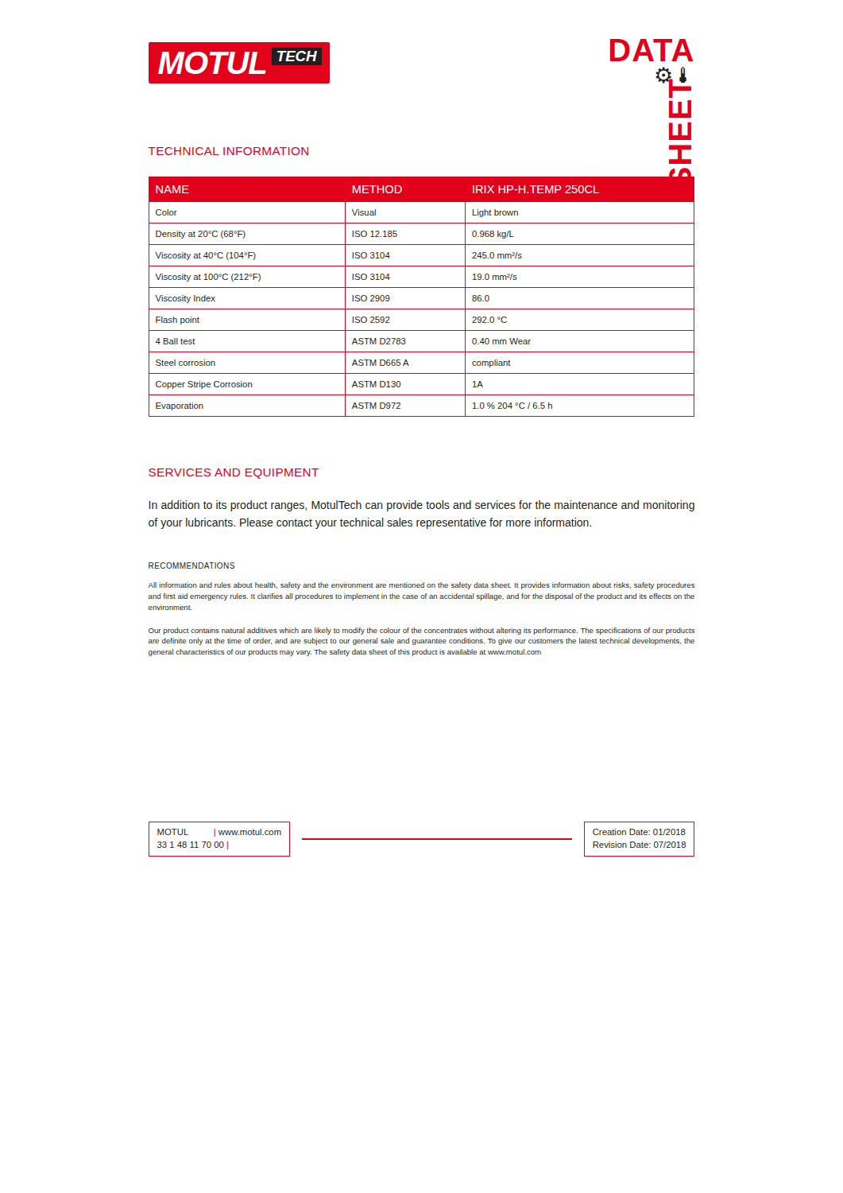MOTUL TECH
DATA
⚙︎🌡
SHEET
TECHNICAL INFORMATION
| NAME | METHOD | IRIX HP-H.TEMP 250CL |
| --- | --- | --- |
| Color | Visual | Light brown |
| Density at 20°C (68°F) | ISO 12.185 | 0.968 kg/L |
| Viscosity at 40°C (104°F) | ISO 3104 | 245.0 mm²/s |
| Viscosity at 100°C (212°F) | ISO 3104 | 19.0 mm²/s |
| Viscosity Index | ISO 2909 | 86.0 |
| Flash point | ISO 2592 | 292.0 °C |
| 4 Ball test | ASTM D2783 | 0.40 mm Wear |
| Steel corrosion | ASTM D665 A | compliant |
| Copper Stripe Corrosion | ASTM D130 | 1A |
| Evaporation | ASTM D972 | 1.0 % 204 °C / 6.5 h |
SERVICES AND EQUIPMENT
In addition to its product ranges, MotulTech can provide tools and services for the maintenance and monitoring of your lubricants. Please contact your technical sales representative for more information.
RECOMMENDATIONS
All information and rules about health, safety and the environment are mentioned on the safety data sheet. It provides information about risks, safety procedures and first aid emergency rules. It clarifies all procedures to implement in the case of an accidental spillage, and for the disposal of the product and its effects on the environment.
Our product contains natural additives which are likely to modify the colour of the concentrates without altering its performance. The specifications of our products are definite only at the time of order, and are subject to our general sale and guarantee conditions. To give our customers the latest technical developments, the general characteristics of our products may vary. The safety data sheet of this product is available at www.motul.com
MOTUL | www.motul.com
33 1 48 11 70 00 |
Creation Date: 01/2018
Revision Date: 07/2018